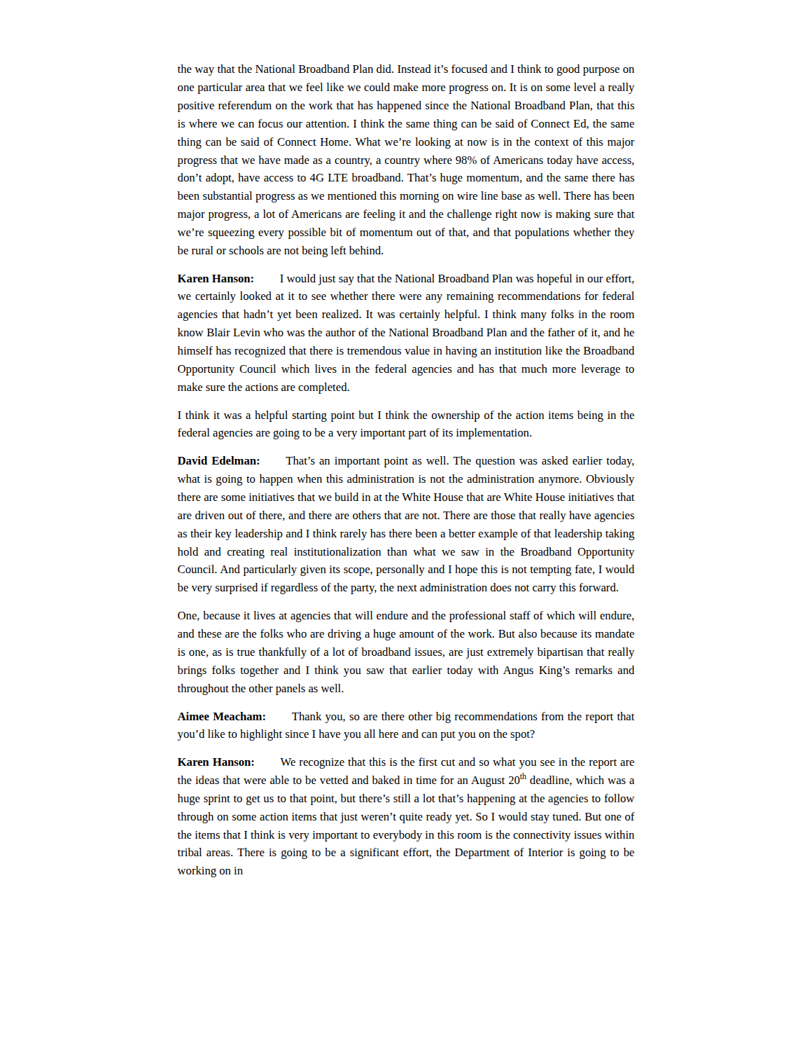the way that the National Broadband Plan did. Instead it’s focused and I think to good purpose on one particular area that we feel like we could make more progress on. It is on some level a really positive referendum on the work that has happened since the National Broadband Plan, that this is where we can focus our attention. I think the same thing can be said of Connect Ed, the same thing can be said of Connect Home. What we’re looking at now is in the context of this major progress that we have made as a country, a country where 98% of Americans today have access, don’t adopt, have access to 4G LTE broadband. That’s huge momentum, and the same there has been substantial progress as we mentioned this morning on wire line base as well. There has been major progress, a lot of Americans are feeling it and the challenge right now is making sure that we’re squeezing every possible bit of momentum out of that, and that populations whether they be rural or schools are not being left behind.
Karen Hanson: I would just say that the National Broadband Plan was hopeful in our effort, we certainly looked at it to see whether there were any remaining recommendations for federal agencies that hadn’t yet been realized. It was certainly helpful. I think many folks in the room know Blair Levin who was the author of the National Broadband Plan and the father of it, and he himself has recognized that there is tremendous value in having an institution like the Broadband Opportunity Council which lives in the federal agencies and has that much more leverage to make sure the actions are completed.
I think it was a helpful starting point but I think the ownership of the action items being in the federal agencies are going to be a very important part of its implementation.
David Edelman: That’s an important point as well. The question was asked earlier today, what is going to happen when this administration is not the administration anymore. Obviously there are some initiatives that we build in at the White House that are White House initiatives that are driven out of there, and there are others that are not. There are those that really have agencies as their key leadership and I think rarely has there been a better example of that leadership taking hold and creating real institutionalization than what we saw in the Broadband Opportunity Council. And particularly given its scope, personally and I hope this is not tempting fate, I would be very surprised if regardless of the party, the next administration does not carry this forward.
One, because it lives at agencies that will endure and the professional staff of which will endure, and these are the folks who are driving a huge amount of the work. But also because its mandate is one, as is true thankfully of a lot of broadband issues, are just extremely bipartisan that really brings folks together and I think you saw that earlier today with Angus King’s remarks and throughout the other panels as well.
Aimee Meacham: Thank you, so are there other big recommendations from the report that you’d like to highlight since I have you all here and can put you on the spot?
Karen Hanson: We recognize that this is the first cut and so what you see in the report are the ideas that were able to be vetted and baked in time for an August 20th deadline, which was a huge sprint to get us to that point, but there’s still a lot that’s happening at the agencies to follow through on some action items that just weren’t quite ready yet. So I would stay tuned. But one of the items that I think is very important to everybody in this room is the connectivity issues within tribal areas. There is going to be a significant effort, the Department of Interior is going to be working on in